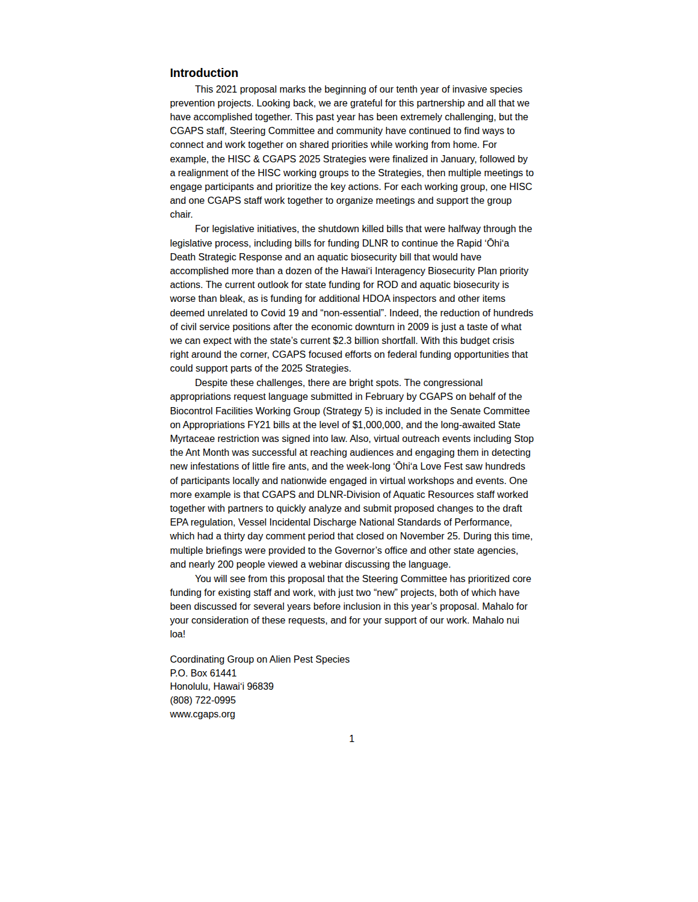Introduction
This 2021 proposal marks the beginning of our tenth year of invasive species prevention projects. Looking back, we are grateful for this partnership and all that we have accomplished together. This past year has been extremely challenging, but the CGAPS staff, Steering Committee and community have continued to find ways to connect and work together on shared priorities while working from home. For example, the HISC & CGAPS 2025 Strategies were finalized in January, followed by a realignment of the HISC working groups to the Strategies, then multiple meetings to engage participants and prioritize the key actions. For each working group, one HISC and one CGAPS staff work together to organize meetings and support the group chair.
For legislative initiatives, the shutdown killed bills that were halfway through the legislative process, including bills for funding DLNR to continue the Rapid ʻŌhiʻa Death Strategic Response and an aquatic biosecurity bill that would have accomplished more than a dozen of the Hawaiʻi Interagency Biosecurity Plan priority actions. The current outlook for state funding for ROD and aquatic biosecurity is worse than bleak, as is funding for additional HDOA inspectors and other items deemed unrelated to Covid 19 and “non-essential”. Indeed, the reduction of hundreds of civil service positions after the economic downturn in 2009 is just a taste of what we can expect with the state’s current $2.3 billion shortfall. With this budget crisis right around the corner, CGAPS focused efforts on federal funding opportunities that could support parts of the 2025 Strategies.
Despite these challenges, there are bright spots. The congressional appropriations request language submitted in February by CGAPS on behalf of the Biocontrol Facilities Working Group (Strategy 5) is included in the Senate Committee on Appropriations FY21 bills at the level of $1,000,000, and the long-awaited State Myrtaceae restriction was signed into law. Also, virtual outreach events including Stop the Ant Month was successful at reaching audiences and engaging them in detecting new infestations of little fire ants, and the week-long ʻŌhiʻa Love Fest saw hundreds of participants locally and nationwide engaged in virtual workshops and events. One more example is that CGAPS and DLNR-Division of Aquatic Resources staff worked together with partners to quickly analyze and submit proposed changes to the draft EPA regulation, Vessel Incidental Discharge National Standards of Performance, which had a thirty day comment period that closed on November 25. During this time, multiple briefings were provided to the Governor’s office and other state agencies, and nearly 200 people viewed a webinar discussing the language.
You will see from this proposal that the Steering Committee has prioritized core funding for existing staff and work, with just two “new” projects, both of which have been discussed for several years before inclusion in this year’s proposal. Mahalo for your consideration of these requests, and for your support of our work. Mahalo nui loa!
Coordinating Group on Alien Pest Species
P.O. Box 61441
Honolulu, Hawaiʻi 96839
(808) 722-0995
www.cgaps.org
1